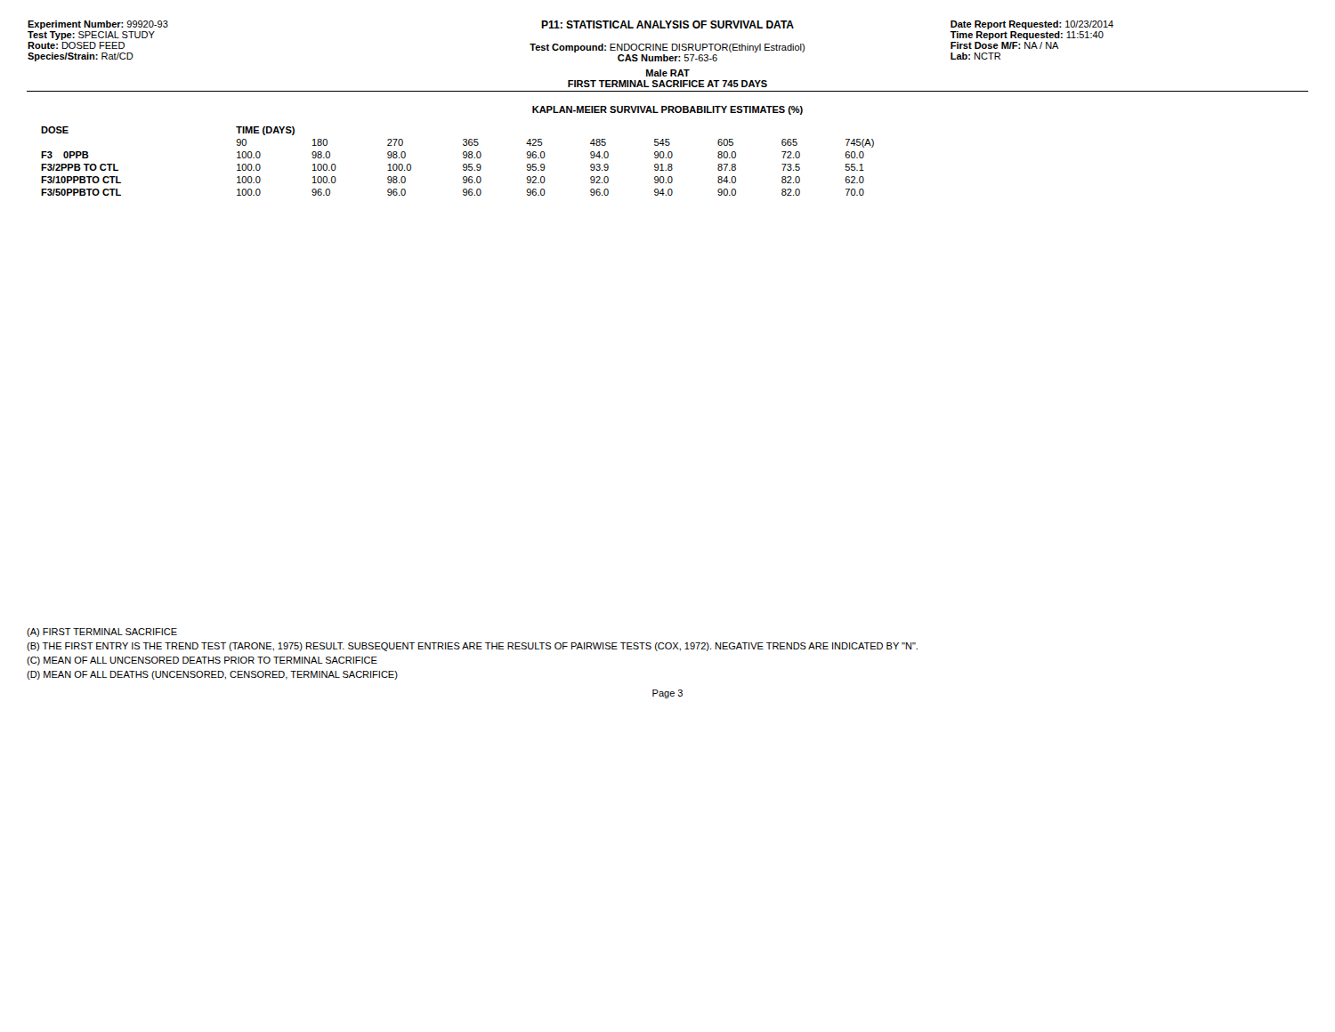| Experiment Number: 99920-93 Test Type: SPECIAL STUDY Route: DOSED FEED Species/Strain: Rat/CD | P11: STATISTICAL ANALYSIS OF SURVIVAL DATA Test Compound: ENDOCRINE DISRUPTOR(Ethinyl Estradiol) CAS Number: 57-63-6 | Date Report Requested: 10/23/2014 Time Report Requested: 11:51:40 First Dose M/F: NA / NA Lab: NCTR |
Male RAT
FIRST TERMINAL SACRIFICE AT 745 DAYS
KAPLAN-MEIER SURVIVAL PROBABILITY ESTIMATES (%)
| DOSE | TIME (DAYS) |
| | 90 | 180 | 270 | 365 | 425 | 485 | 545 | 605 | 665 | 745(A) |
| F3 0PPB | 100.0 | 98.0 | 98.0 | 98.0 | 96.0 | 94.0 | 90.0 | 80.0 | 72.0 | 60.0 |
| F3/2PPB TO CTL | 100.0 | 100.0 | 100.0 | 95.9 | 95.9 | 93.9 | 91.8 | 87.8 | 73.5 | 55.1 |
| F3/10PPBTO CTL | 100.0 | 100.0 | 98.0 | 96.0 | 92.0 | 92.0 | 90.0 | 84.0 | 82.0 | 62.0 |
| F3/50PPBTO CTL | 100.0 | 96.0 | 96.0 | 96.0 | 96.0 | 96.0 | 94.0 | 90.0 | 82.0 | 70.0 |
(A) FIRST TERMINAL SACRIFICE
(B) THE FIRST ENTRY IS THE TREND TEST (TARONE, 1975) RESULT. SUBSEQUENT ENTRIES ARE THE RESULTS OF PAIRWISE TESTS (COX, 1972). NEGATIVE TRENDS ARE INDICATED BY "N".
(C) MEAN OF ALL UNCENSORED DEATHS PRIOR TO TERMINAL SACRIFICE
(D) MEAN OF ALL DEATHS (UNCENSORED, CENSORED, TERMINAL SACRIFICE)
Page 3